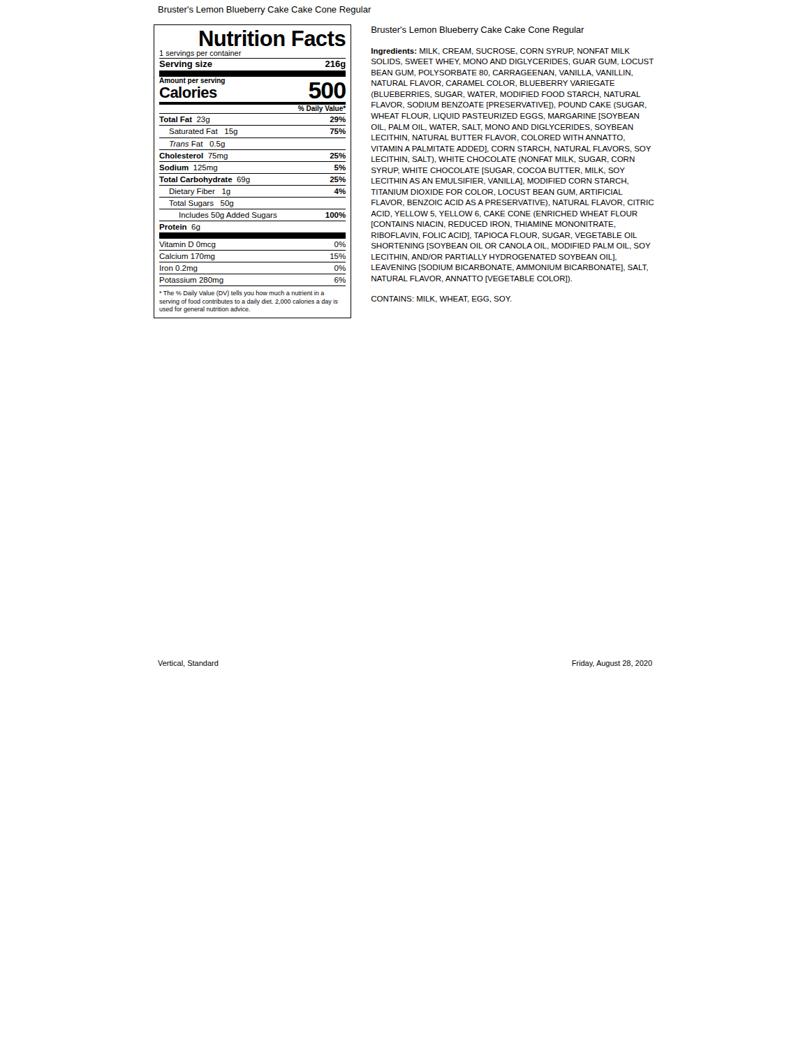Bruster's Lemon Blueberry Cake Cake Cone Regular
Nutrition Facts
1 servings per container
Serving size 216g
Amount per servingCalories
500
% Daily Value*
| Total Fat 23g | 29% |
| Saturated Fat 15g | 75% |
| Trans Fat 0.5g | |
| Cholesterol 75mg | 25% |
| Sodium 125mg | 5% |
| Total Carbohydrate 69g | 25% |
| Dietary Fiber 1g | 4% |
| Total Sugars 50g | |
| Includes 50g Added Sugars | 100% |
| Protein 6g | |
| Vitamin D 0mcg | 0% |
| Calcium 170mg | 15% |
| Iron 0.2mg | 0% |
| Potassium 280mg | 6% |
* The % Daily Value (DV) tells you how much a nutrient in a serving of food contributes to a daily diet. 2,000 calories a day is used for general nutrition advice.
Bruster's Lemon Blueberry Cake Cake Cone Regular
Ingredients: MILK, CREAM, SUCROSE, CORN SYRUP, NONFAT MILK SOLIDS, SWEET WHEY, MONO AND DIGLYCERIDES, GUAR GUM, LOCUST BEAN GUM, POLYSORBATE 80, CARRAGEENAN, VANILLA, VANILLIN, NATURAL FLAVOR, CARAMEL COLOR, BLUEBERRY VARIEGATE (BLUEBERRIES, SUGAR, WATER, MODIFIED FOOD STARCH, NATURAL FLAVOR, SODIUM BENZOATE [PRESERVATIVE]), POUND CAKE (SUGAR, WHEAT FLOUR, LIQUID PASTEURIZED EGGS, MARGARINE [SOYBEAN OIL, PALM OIL, WATER, SALT, MONO AND DIGLYCERIDES, SOYBEAN LECITHIN, NATURAL BUTTER FLAVOR, COLORED WITH ANNATTO, VITAMIN A PALMITATE ADDED], CORN STARCH, NATURAL FLAVORS, SOY LECITHIN, SALT), WHITE CHOCOLATE (NONFAT MILK, SUGAR, CORN SYRUP, WHITE CHOCOLATE [SUGAR, COCOA BUTTER, MILK, SOY LECITHIN AS AN EMULSIFIER, VANILLA], MODIFIED CORN STARCH, TITANIUM DIOXIDE FOR COLOR, LOCUST BEAN GUM, ARTIFICIAL FLAVOR, BENZOIC ACID AS A PRESERVATIVE), NATURAL FLAVOR, CITRIC ACID, YELLOW 5, YELLOW 6, CAKE CONE (ENRICHED WHEAT FLOUR [CONTAINS NIACIN, REDUCED IRON, THIAMINE MONONITRATE, RIBOFLAVIN, FOLIC ACID], TAPIOCA FLOUR, SUGAR, VEGETABLE OIL SHORTENING [SOYBEAN OIL OR CANOLA OIL, MODIFIED PALM OIL, SOY LECITHIN, AND/OR PARTIALLY HYDROGENATED SOYBEAN OIL], LEAVENING [SODIUM BICARBONATE, AMMONIUM BICARBONATE], SALT, NATURAL FLAVOR, ANNATTO [VEGETABLE COLOR]).
CONTAINS: MILK, WHEAT, EGG, SOY.
Vertical, Standard Friday, August 28, 2020